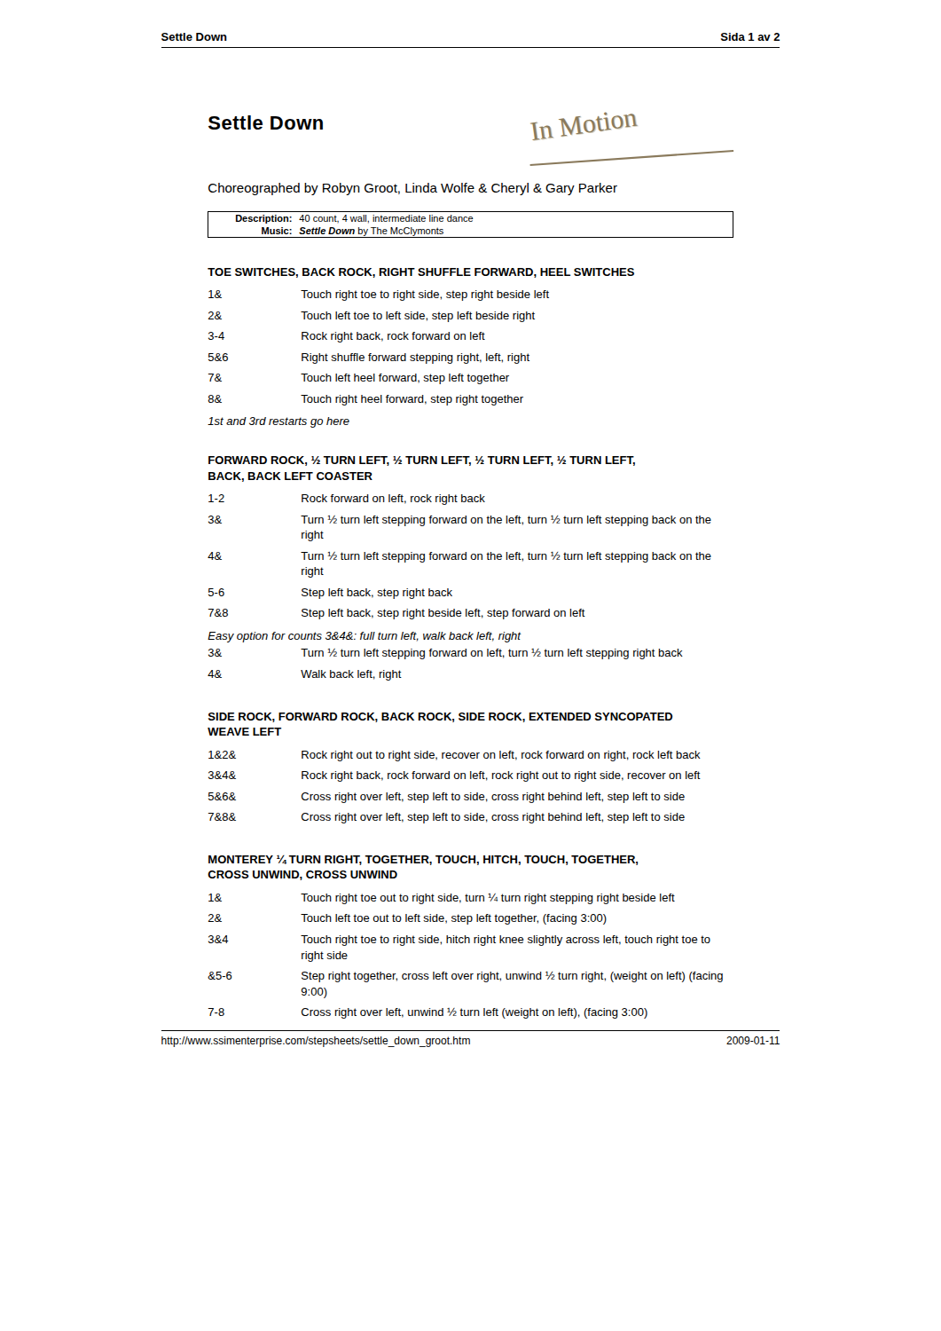Settle Down Sida 1 av 2
Settle Down
In Motion
Choreographed by Robyn Groot, Linda Wolfe & Cheryl & Gary Parker
| Description: | 40 count, 4 wall, intermediate line dance |
| Music: | Settle Down by The McClymonts |
Toe switches, back rock, right shuffle forward, heel switches
| 1& | Touch right toe to right side, step right beside left |
| 2& | Touch left toe to left side, step left beside right |
| 3-4 | Rock right back, rock forward on left |
| 5&6 | Right shuffle forward stepping right, left, right |
| 7& | Touch left heel forward, step left together |
| 8& | Touch right heel forward, step right together |
1st and 3rd restarts go here
Forward rock, ½ turn left, ½ turn left, ½ turn left, ½ turn left,
back, back left coaster
| 1-2 | Rock forward on left, rock right back |
| 3& | Turn ½ turn left stepping forward on the left, turn ½ turn left stepping back on the right |
| 4& | Turn ½ turn left stepping forward on the left, turn ½ turn left stepping back on the right |
| 5-6 | Step left back, step right back |
| 7&8 | Step left back, step right beside left, step forward on left |
Easy option for counts 3&4&: full turn left, walk back left, right
| 3& | Turn ½ turn left stepping forward on left, turn ½ turn left stepping right back |
| 4& | Walk back left, right |
Side rock, forward rock, back rock, side rock, extended syncopated
weave left
| 1&2& | Rock right out to right side, recover on left, rock forward on right, rock left back |
| 3&4& | Rock right back, rock forward on left, rock right out to right side, recover on left |
| 5&6& | Cross right over left, step left to side, cross right behind left, step left to side |
| 7&8& | Cross right over left, step left to side, cross right behind left, step left to side |
Monterey ¼ turn right, together, touch, hitch, touch, together,
cross unwind, cross unwind
| 1& | Touch right toe out to right side, turn ¼ turn right stepping right beside left |
| 2& | Touch left toe out to left side, step left together, (facing 3:00) |
| 3&4 | Touch right toe to right side, hitch right knee slightly across left, touch right toe to right side |
| &5-6 | Step right together, cross left over right, unwind ½ turn right, (weight on left) (facing 9:00) |
| 7-8 | Cross right over left, unwind ½ turn left (weight on left), (facing 3:00) |
http://www.ssimenterprise.com/stepsheets/settle_down_groot.htm 2009-01-11